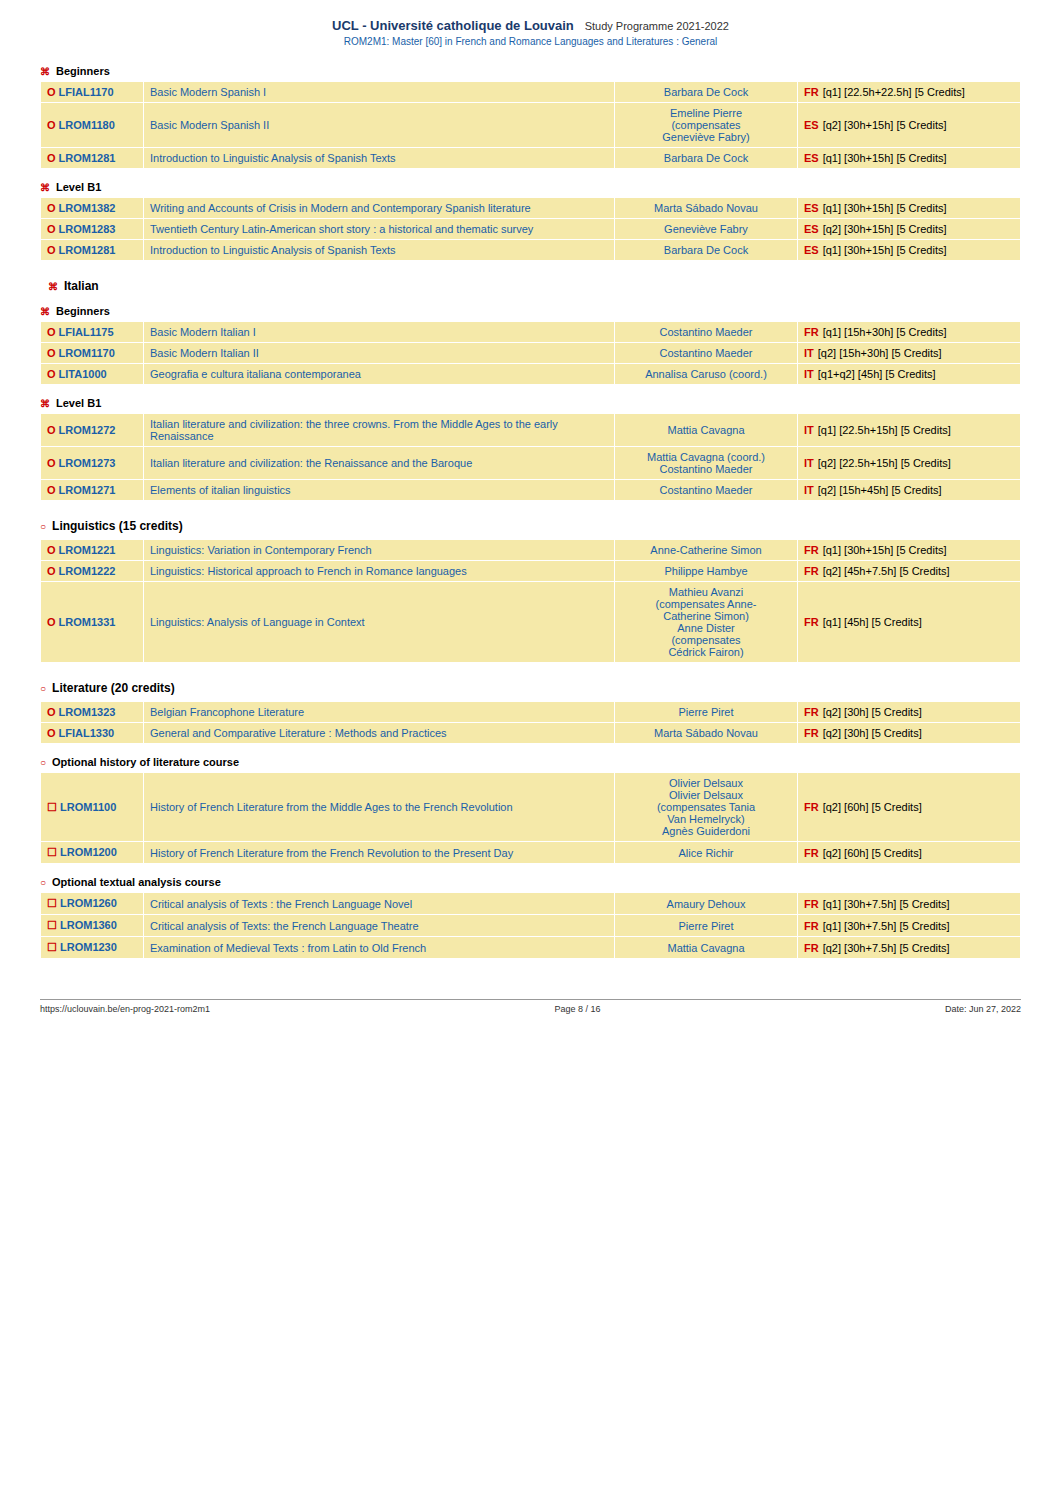UCL - Université catholique de Louvain Study Programme 2021-2022
ROM2M1: Master [60] in French and Romance Languages and Literatures : General
Beginners
| O LFIAL1170 | Basic Modern Spanish I | Barbara De Cock | FR [q1] [22.5h+22.5h] [5 Credits] |
| O LROM1180 | Basic Modern Spanish II | Emeline Pierre (compensates Geneviève Fabry) | ES [q2] [30h+15h] [5 Credits] |
| O LROM1281 | Introduction to Linguistic Analysis of Spanish Texts | Barbara De Cock | ES [q1] [30h+15h] [5 Credits] |
Level B1
| O LROM1382 | Writing and Accounts of Crisis in Modern and Contemporary Spanish literature | Marta Sábado Novau | ES [q1] [30h+15h] [5 Credits] |
| O LROM1283 | Twentieth Century Latin-American short story : a historical and thematic survey | Geneviève Fabry | ES [q2] [30h+15h] [5 Credits] |
| O LROM1281 | Introduction to Linguistic Analysis of Spanish Texts | Barbara De Cock | ES [q1] [30h+15h] [5 Credits] |
Italian
Beginners
| O LFIAL1175 | Basic Modern Italian I | Costantino Maeder | FR [q1] [15h+30h] [5 Credits] |
| O LROM1170 | Basic Modern Italian II | Costantino Maeder | IT [q2] [15h+30h] [5 Credits] |
| O LITA1000 | Geografia e cultura italiana contemporanea | Annalisa Caruso (coord.) | IT [q1+q2] [45h] [5 Credits] |
Level B1
| O LROM1272 | Italian literature and civilization: the three crowns. From the Middle Ages to the early Renaissance | Mattia Cavagna | IT [q1] [22.5h+15h] [5 Credits] |
| O LROM1273 | Italian literature and civilization: the Renaissance and the Baroque | Mattia Cavagna (coord.) Costantino Maeder | IT [q2] [22.5h+15h] [5 Credits] |
| O LROM1271 | Elements of italian linguistics | Costantino Maeder | IT [q2] [15h+45h] [5 Credits] |
Linguistics (15 credits)
| O LROM1221 | Linguistics: Variation in Contemporary French | Anne-Catherine Simon | FR [q1] [30h+15h] [5 Credits] |
| O LROM1222 | Linguistics: Historical approach to French in Romance languages | Philippe Hambye | FR [q2] [45h+7.5h] [5 Credits] |
| O LROM1331 | Linguistics: Analysis of Language in Context | Mathieu Avanzi (compensates Anne- Catherine Simon) Anne Dister (compensates Cédrick Fairon) | FR [q1] [45h] [5 Credits] |
Literature (20 credits)
| O LROM1323 | Belgian Francophone Literature | Pierre Piret | FR [q2] [30h] [5 Credits] |
| O LFIAL1330 | General and Comparative Literature : Methods and Practices | Marta Sábado Novau | FR [q2] [30h] [5 Credits] |
Optional history of literature course
| ☐ LROM1100 | History of French Literature from the Middle Ages to the French Revolution | Olivier Delsaux Olivier Delsaux (compensates Tania Van Hemelryck) Agnès Guiderdoni | FR [q2] [60h] [5 Credits] |
| ☐ LROM1200 | History of French Literature from the French Revolution to the Present Day | Alice Richir | FR [q2] [60h] [5 Credits] |
Optional textual analysis course
| ☐ LROM1260 | Critical analysis of Texts : the French Language Novel | Amaury Dehoux | FR [q1] [30h+7.5h] [5 Credits] |
| ☐ LROM1360 | Critical analysis of Texts: the French Language Theatre | Pierre Piret | FR [q1] [30h+7.5h] [5 Credits] |
| ☐ LROM1230 | Examination of Medieval Texts : from Latin to Old French | Mattia Cavagna | FR [q2] [30h+7.5h] [5 Credits] |
https://uclouvain.be/en-prog-2021-rom2m1
Page 8 / 16
Date: Jun 27, 2022